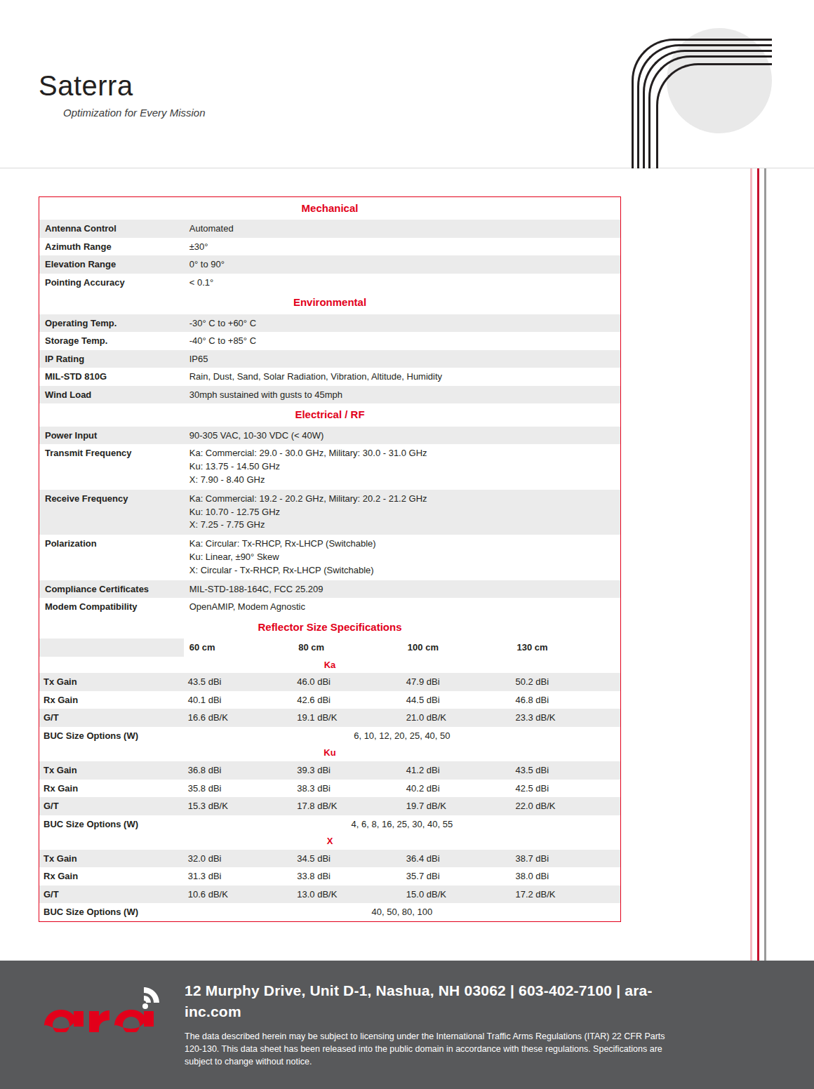Saterra
Optimization for Every Mission
Saterra antenna specifications
| Mechanical |
| --- |
| Antenna Control | Automated |
| Azimuth Range | ±30° |
| Elevation Range | 0° to 90° |
| Pointing Accuracy | < 0.1° |
| Environmental |
| Operating Temp. | -30° C to +60° C |
| Storage Temp. | -40° C to +85° C |
| IP Rating | IP65 |
| MIL-STD 810G | Rain, Dust, Sand, Solar Radiation, Vibration, Altitude, Humidity |
| Wind Load | 30mph sustained with gusts to 45mph |
| Electrical / RF |
| Power Input | 90-305 VAC, 10-30 VDC (< 40W) |
| Transmit Frequency | Ka: Commercial: 29.0 - 30.0 GHz, Military: 30.0 - 31.0 GHz Ku: 13.75 - 14.50 GHz X: 7.90 - 8.40 GHz |
| Receive Frequency | Ka: Commercial: 19.2 - 20.2 GHz, Military: 20.2 - 21.2 GHz Ku: 10.70 - 12.75 GHz X: 7.25 - 7.75 GHz |
| Polarization | Ka: Circular: Tx-RHCP, Rx-LHCP (Switchable) Ku: Linear, ±90° Skew X: Circular - Tx-RHCP, Rx-LHCP (Switchable) |
| Compliance Certificates | MIL-STD-188-164C, FCC 25.209 |
| Modem Compatibility | OpenAMIP, Modem Agnostic |
| Reflector Size Specifications |
| | 60 cm | 80 cm | 100 cm | 130 cm |
| Ka |
| Tx Gain | 43.5 dBi | 46.0 dBi | 47.9 dBi | 50.2 dBi |
| Rx Gain | 40.1 dBi | 42.6 dBi | 44.5 dBi | 46.8 dBi |
| G/T | 16.6 dB/K | 19.1 dB/K | 21.0 dB/K | 23.3 dB/K |
| BUC Size Options (W) | 6, 10, 12, 20, 25, 40, 50 |
| Ku |
| Tx Gain | 36.8 dBi | 39.3 dBi | 41.2 dBi | 43.5 dBi |
| Rx Gain | 35.8 dBi | 38.3 dBi | 40.2 dBi | 42.5 dBi |
| G/T | 15.3 dB/K | 17.8 dB/K | 19.7 dB/K | 22.0 dB/K |
| BUC Size Options (W) | 4, 6, 8, 16, 25, 30, 40, 55 |
| X |
| Tx Gain | 32.0 dBi | 34.5 dBi | 36.4 dBi | 38.7 dBi |
| Rx Gain | 31.3 dBi | 33.8 dBi | 35.7 dBi | 38.0 dBi |
| G/T | 10.6 dB/K | 13.0 dB/K | 15.0 dB/K | 17.2 dB/K |
| BUC Size Options (W) | 40, 50, 80, 100 |
12 Murphy Drive, Unit D-1, Nashua, NH 03062 | 603-402-7100 | ara-inc.com
The data described herein may be subject to licensing under the International Traffic Arms Regulations (ITAR) 22 CFR Parts 120-130. This data sheet has been released into the public domain in accordance with these regulations. Specifications are subject to change without notice.